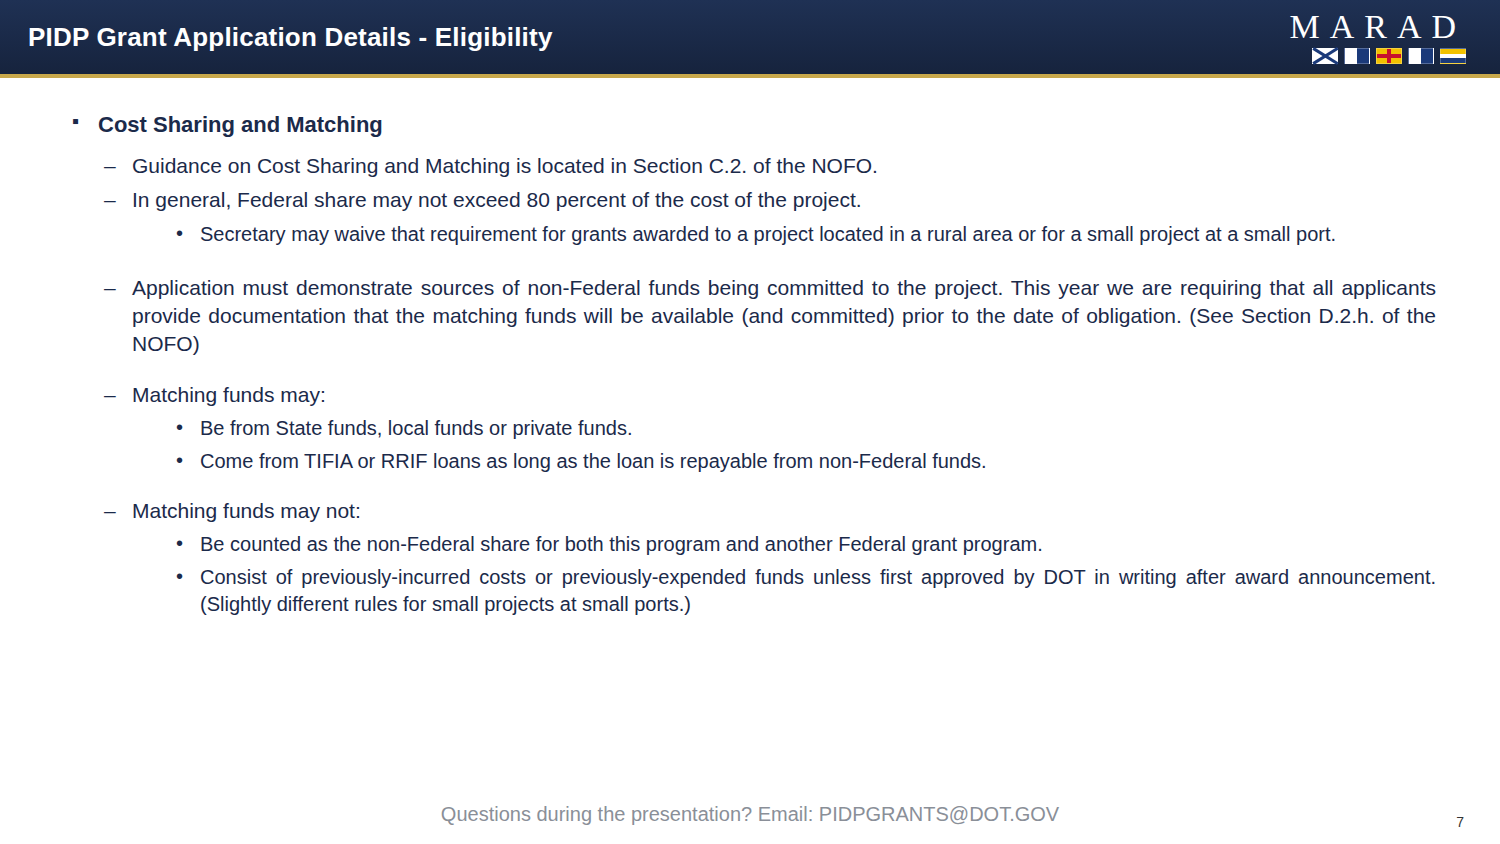PIDP Grant Application Details - Eligibility
MARAD
Cost Sharing and Matching
Guidance on Cost Sharing and Matching is located in Section C.2. of the NOFO.
In general, Federal share may not exceed 80 percent of the cost of the project.
Secretary may waive that requirement for grants awarded to a project located in a rural area or for a small project at a small port.
Application must demonstrate sources of non-Federal funds being committed to the project. This year we are requiring that all applicants provide documentation that the matching funds will be available (and committed) prior to the date of obligation. (See Section D.2.h. of the NOFO)
Matching funds may:
Be from State funds, local funds or private funds.
Come from TIFIA or RRIF loans as long as the loan is repayable from non-Federal funds.
Matching funds may not:
Be counted as the non-Federal share for both this program and another Federal grant program.
Consist of previously-incurred costs or previously-expended funds unless first approved by DOT in writing after award announcement. (Slightly different rules for small projects at small ports.)
Questions during the presentation? Email: PIDPGRANTS@DOT.GOV
7